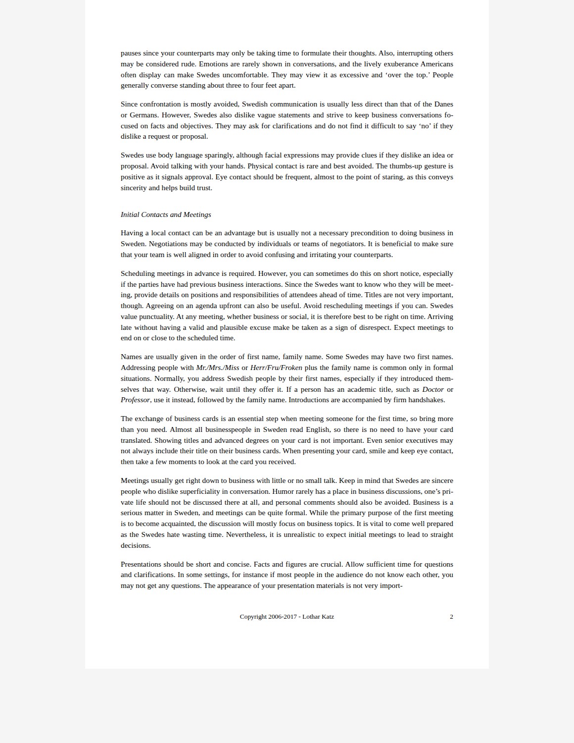pauses since your counterparts may only be taking time to formulate their thoughts. Also, interrupting others may be considered rude. Emotions are rarely shown in conversations, and the lively exuberance Americans often display can make Swedes uncomfortable. They may view it as excessive and ‘over the top.’ People generally converse standing about three to four feet apart.
Since confrontation is mostly avoided, Swedish communication is usually less direct than that of the Danes or Germans. However, Swedes also dislike vague statements and strive to keep business conversations focused on facts and objectives. They may ask for clarifications and do not find it difficult to say ‘no’ if they dislike a request or proposal.
Swedes use body language sparingly, although facial expressions may provide clues if they dislike an idea or proposal. Avoid talking with your hands. Physical contact is rare and best avoided. The thumbs-up gesture is positive as it signals approval. Eye contact should be frequent, almost to the point of staring, as this conveys sincerity and helps build trust.
Initial Contacts and Meetings
Having a local contact can be an advantage but is usually not a necessary precondition to doing business in Sweden. Negotiations may be conducted by individuals or teams of negotiators. It is beneficial to make sure that your team is well aligned in order to avoid confusing and irritating your counterparts.
Scheduling meetings in advance is required. However, you can sometimes do this on short notice, especially if the parties have had previous business interactions. Since the Swedes want to know who they will be meeting, provide details on positions and responsibilities of attendees ahead of time. Titles are not very important, though. Agreeing on an agenda upfront can also be useful. Avoid rescheduling meetings if you can. Swedes value punctuality. At any meeting, whether business or social, it is therefore best to be right on time. Arriving late without having a valid and plausible excuse make be taken as a sign of disrespect. Expect meetings to end on or close to the scheduled time.
Names are usually given in the order of first name, family name. Some Swedes may have two first names. Addressing people with Mr./Mrs./Miss or Herr/Fru/Froken plus the family name is common only in formal situations. Normally, you address Swedish people by their first names, especially if they introduced themselves that way. Otherwise, wait until they offer it. If a person has an academic title, such as Doctor or Professor, use it instead, followed by the family name. Introductions are accompanied by firm handshakes.
The exchange of business cards is an essential step when meeting someone for the first time, so bring more than you need. Almost all businesspeople in Sweden read English, so there is no need to have your card translated. Showing titles and advanced degrees on your card is not important. Even senior executives may not always include their title on their business cards. When presenting your card, smile and keep eye contact, then take a few moments to look at the card you received.
Meetings usually get right down to business with little or no small talk. Keep in mind that Swedes are sincere people who dislike superficiality in conversation. Humor rarely has a place in business discussions, one’s private life should not be discussed there at all, and personal comments should also be avoided. Business is a serious matter in Sweden, and meetings can be quite formal. While the primary purpose of the first meeting is to become acquainted, the discussion will mostly focus on business topics. It is vital to come well prepared as the Swedes hate wasting time. Nevertheless, it is unrealistic to expect initial meetings to lead to straight decisions.
Presentations should be short and concise. Facts and figures are crucial. Allow sufficient time for questions and clarifications. In some settings, for instance if most people in the audience do not know each other, you may not get any questions. The appearance of your presentation materials is not very import-
Copyright 2006-2017 - Lothar Katz 2